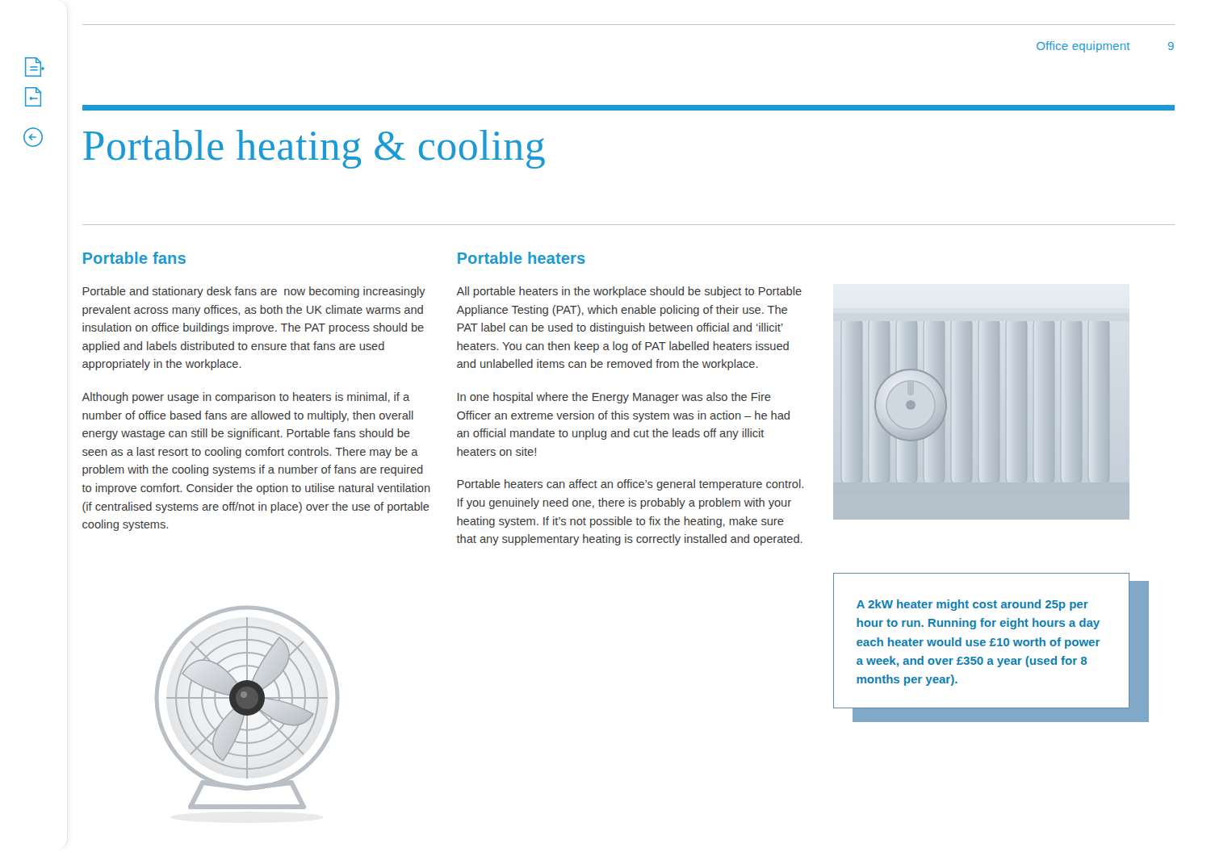Office equipment 9
Portable heating & cooling
Portable fans
Portable and stationary desk fans are now becoming increasingly prevalent across many offices, as both the UK climate warms and insulation on office buildings improve. The PAT process should be applied and labels distributed to ensure that fans are used appropriately in the workplace.
Although power usage in comparison to heaters is minimal, if a number of office based fans are allowed to multiply, then overall energy wastage can still be significant. Portable fans should be seen as a last resort to cooling comfort controls. There may be a problem with the cooling systems if a number of fans are required to improve comfort. Consider the option to utilise natural ventilation (if centralised systems are off/not in place) over the use of portable cooling systems.
Portable heaters
All portable heaters in the workplace should be subject to Portable Appliance Testing (PAT), which enable policing of their use. The PAT label can be used to distinguish between official and ‘illicit’ heaters. You can then keep a log of PAT labelled heaters issued and unlabelled items can be removed from the workplace.
In one hospital where the Energy Manager was also the Fire Officer an extreme version of this system was in action – he had an official mandate to unplug and cut the leads off any illicit heaters on site!
Portable heaters can affect an office’s general temperature control. If you genuinely need one, there is probably a problem with your heating system. If it’s not possible to fix the heating, make sure that any supplementary heating is correctly installed and operated.
A 2kW heater might cost around 25p per hour to run. Running for eight hours a day each heater would use £10 worth of power a week, and over £350 a year (used for 8 months per year).